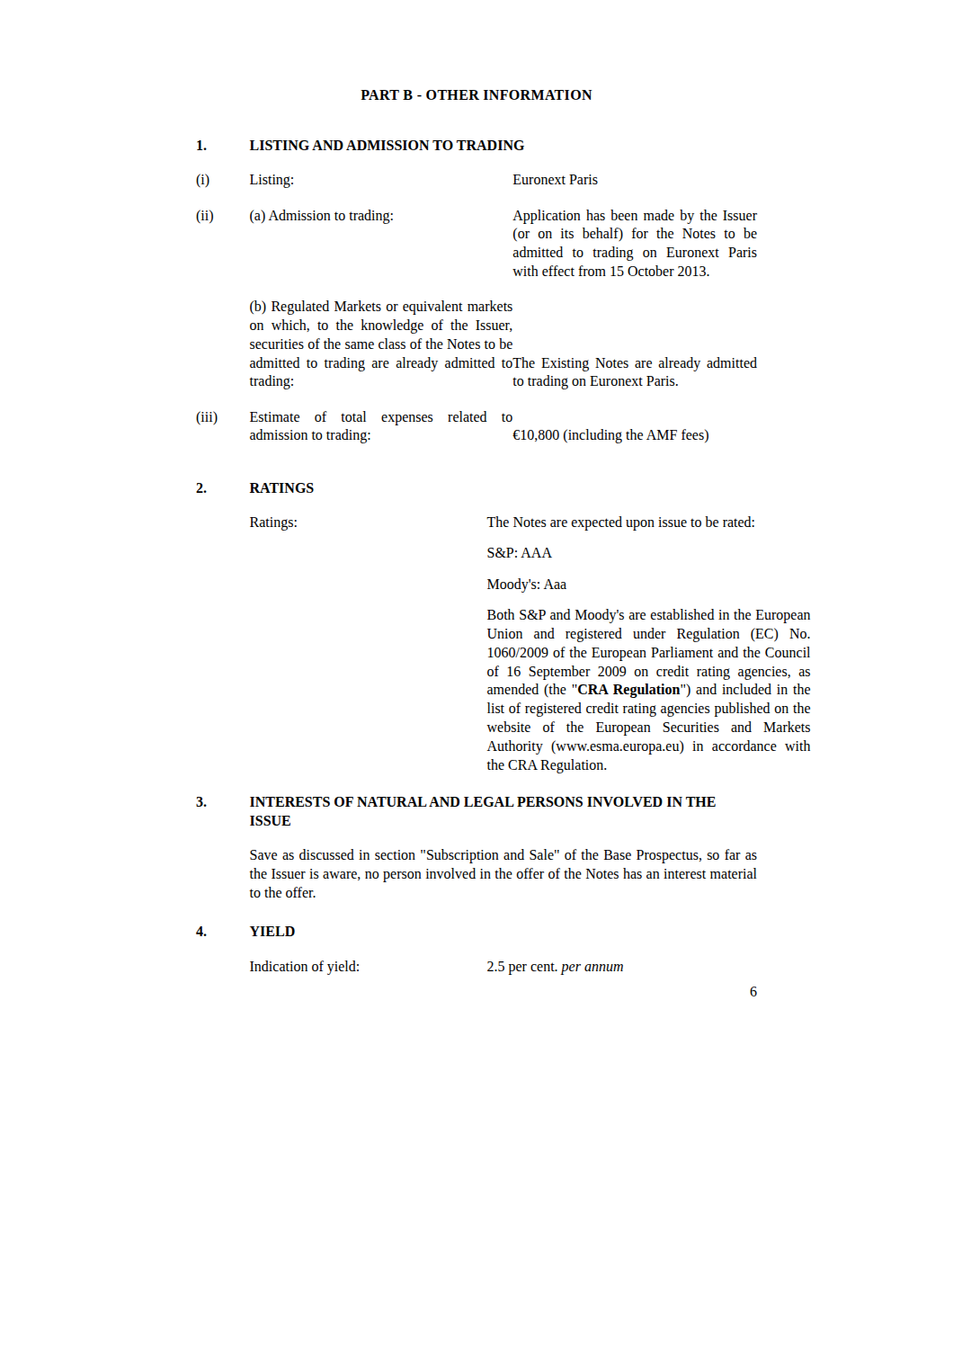PART B - OTHER INFORMATION
1. LISTING AND ADMISSION TO TRADING
| (i) | Listing: | Euronext Paris |
| (ii) | (a) Admission to trading: | Application has been made by the Issuer (or on its behalf) for the Notes to be admitted to trading on Euronext Paris with effect from 15 October 2013. |
| | (b) Regulated Markets or equivalent markets on which, to the knowledge of the Issuer, securities of the same class of the Notes to be admitted to trading are already admitted to trading: | The Existing Notes are already admitted to trading on Euronext Paris. |
| (iii) | Estimate of total expenses related to admission to trading: | €10,800 (including the AMF fees) |
2. RATINGS
Ratings:
The Notes are expected upon issue to be rated:
S&P: AAA
Moody's: Aaa
Both S&P and Moody's are established in the European Union and registered under Regulation (EC) No. 1060/2009 of the European Parliament and the Council of 16 September 2009 on credit rating agencies, as amended (the "CRA Regulation") and included in the list of registered credit rating agencies published on the website of the European Securities and Markets Authority (www.esma.europa.eu) in accordance with the CRA Regulation.
3. INTERESTS OF NATURAL AND LEGAL PERSONS INVOLVED IN THE ISSUE
Save as discussed in section "Subscription and Sale" of the Base Prospectus, so far as the Issuer is aware, no person involved in the offer of the Notes has an interest material to the offer.
4. YIELD
Indication of yield:
2.5 per cent. per annum
6